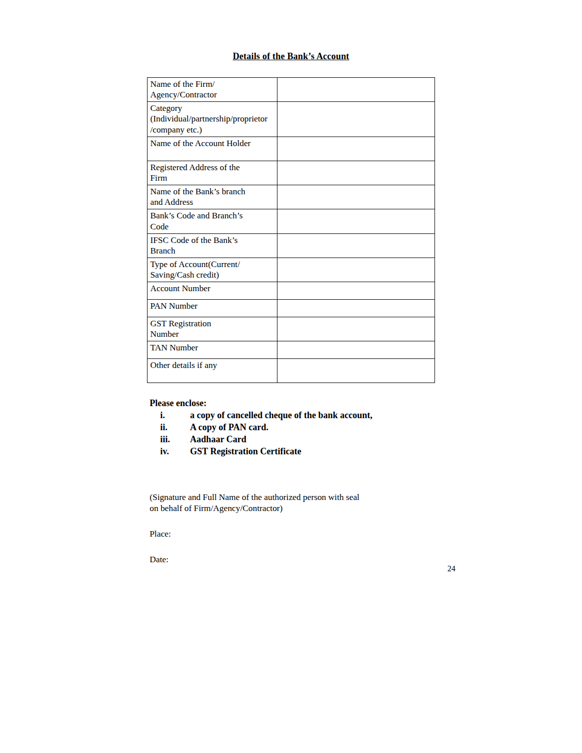Details of the Bank’s Account
| Name of the Firm/ Agency/Contractor | |
| Category (Individual/partnership/proprietor /company etc.) | |
| Name of the Account Holder | |
| Registered Address of the Firm | |
| Name of the Bank’s branch and Address | |
| Bank’s Code and Branch’s Code | |
| IFSC Code of the Bank’s Branch | |
| Type of Account(Current/ Saving/Cash credit) | |
| Account Number | |
| PAN Number | |
| GST Registration Number | |
| TAN Number | |
| Other details if any | |
Please enclose:
i. a copy of cancelled cheque of the bank account,
ii. A copy of PAN card.
iii. Aadhaar Card
iv. GST Registration Certificate
(Signature and Full Name of the authorized person with seal
on behalf of Firm/Agency/Contractor)
Place:
Date:
24